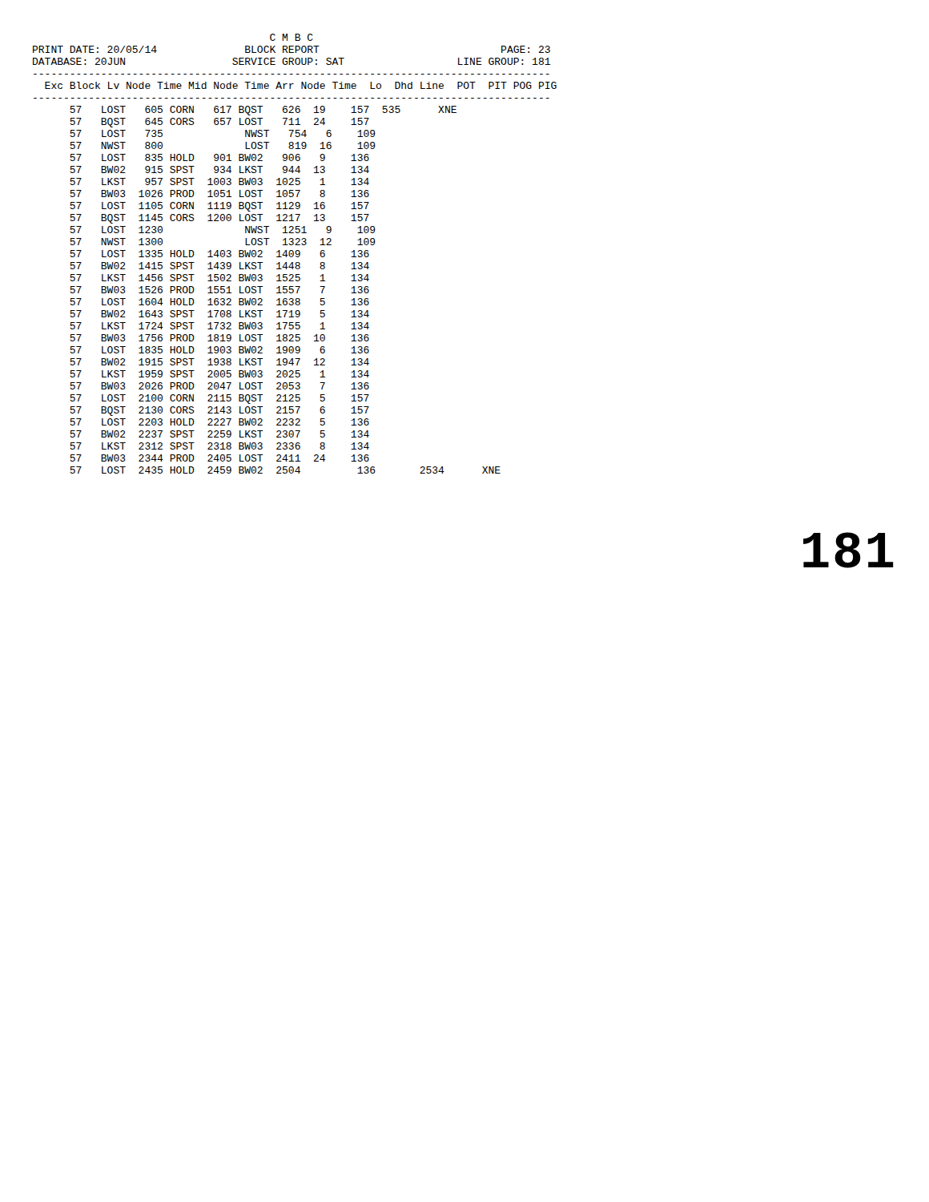C M B C
PRINT DATE: 20/05/14              BLOCK REPORT                             PAGE: 23
DATABASE: 20JUN                 SERVICE GROUP: SAT                  LINE GROUP: 181
-----------------------------------------------------------------------------------
  Exc Block Lv Node Time Mid Node Time Arr Node Time  Lo  Dhd Line  POT  PIT POG PIG
-----------------------------------------------------------------------------------
      57   LOST   605 CORN   617 BQST   626  19    157  535      XNE
      57   BQST   645 CORS   657 LOST   711  24    157
      57   LOST   735             NWST   754   6    109
      57   NWST   800             LOST   819  16    109
      57   LOST   835 HOLD   901 BW02   906   9    136
      57   BW02   915 SPST   934 LKST   944  13    134
      57   LKST   957 SPST  1003 BW03  1025   1    134
      57   BW03  1026 PROD  1051 LOST  1057   8    136
      57   LOST  1105 CORN  1119 BQST  1129  16    157
      57   BQST  1145 CORS  1200 LOST  1217  13    157
      57   LOST  1230             NWST  1251   9    109
      57   NWST  1300             LOST  1323  12    109
      57   LOST  1335 HOLD  1403 BW02  1409   6    136
      57   BW02  1415 SPST  1439 LKST  1448   8    134
      57   LKST  1456 SPST  1502 BW03  1525   1    134
      57   BW03  1526 PROD  1551 LOST  1557   7    136
      57   LOST  1604 HOLD  1632 BW02  1638   5    136
      57   BW02  1643 SPST  1708 LKST  1719   5    134
      57   LKST  1724 SPST  1732 BW03  1755   1    134
      57   BW03  1756 PROD  1819 LOST  1825  10    136
      57   LOST  1835 HOLD  1903 BW02  1909   6    136
      57   BW02  1915 SPST  1938 LKST  1947  12    134
      57   LKST  1959 SPST  2005 BW03  2025   1    134
      57   BW03  2026 PROD  2047 LOST  2053   7    136
      57   LOST  2100 CORN  2115 BQST  2125   5    157
      57   BQST  2130 CORS  2143 LOST  2157   6    157
      57   LOST  2203 HOLD  2227 BW02  2232   5    136
      57   BW02  2237 SPST  2259 LKST  2307   5    134
      57   LKST  2312 SPST  2318 BW03  2336   8    134
      57   BW03  2344 PROD  2405 LOST  2411  24    136
      57   LOST  2435 HOLD  2459 BW02  2504         136       2534      XNE
181